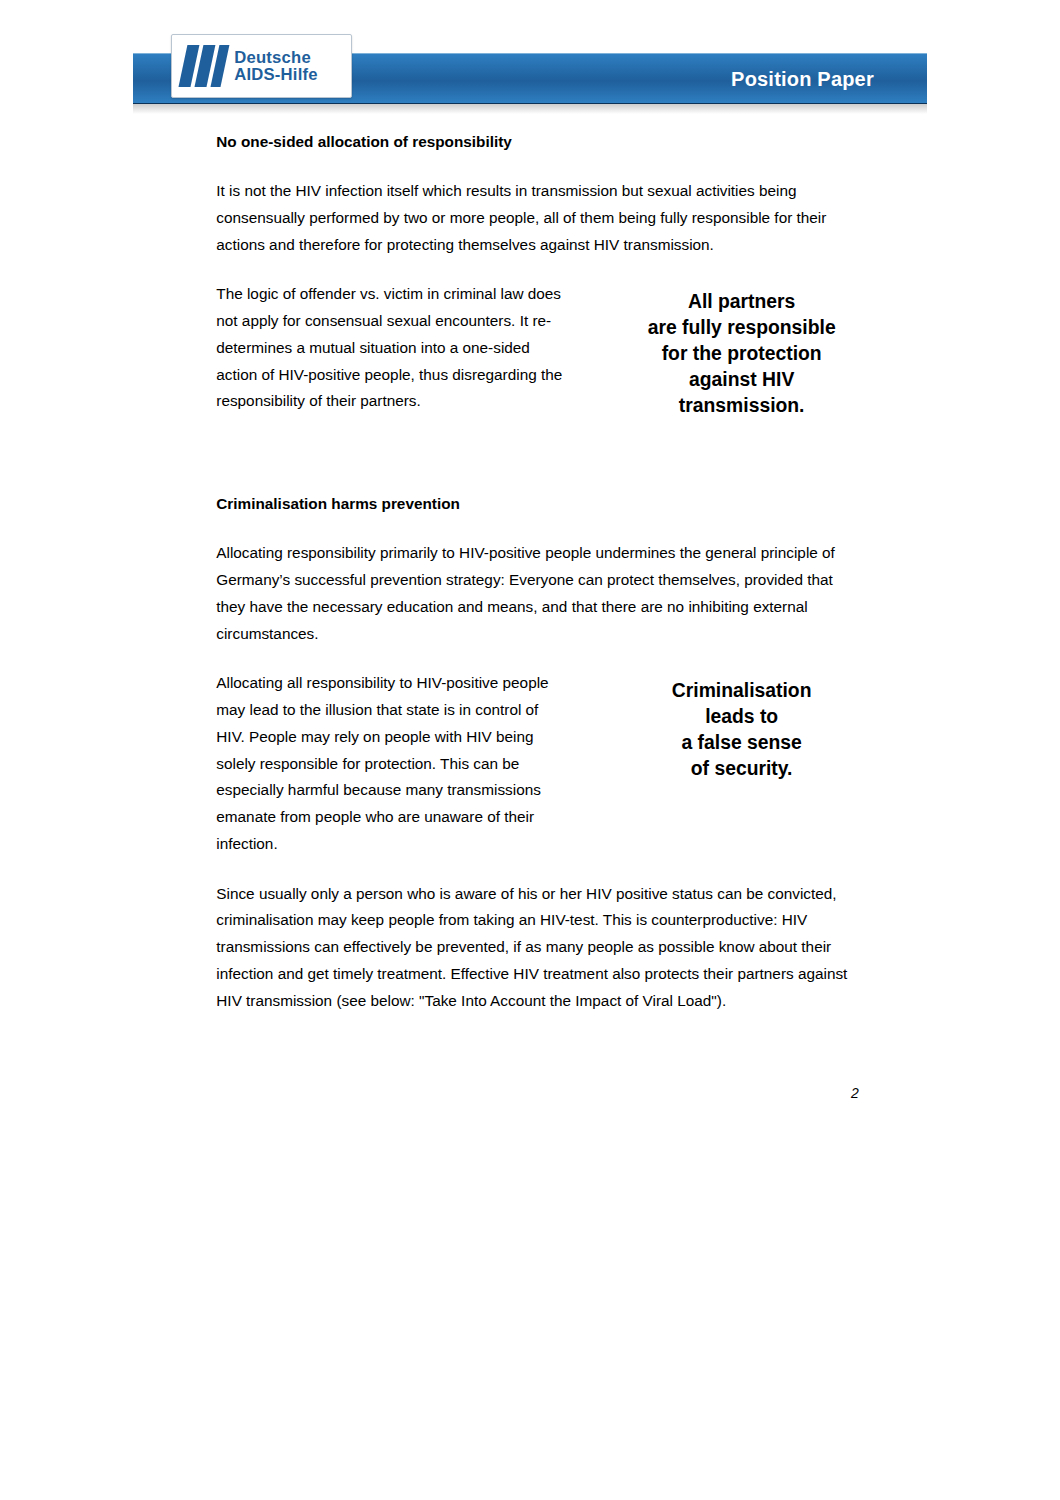Position Paper
Deutsche AIDS-Hilfe
No one-sided allocation of responsibility
It is not the HIV infection itself which results in transmission but sexual activities being consensually performed by two or more people, all of them being fully responsible for their actions and therefore for protecting themselves against HIV transmission.
All partners
are fully responsible
for the protection
against HIV transmission.
The logic of offender vs. victim in criminal law does not apply for consensual sexual encounters. It re-determines a mutual situation into a one-sided action of HIV-positive people, thus disregarding the responsibility of their partners.
Criminalisation harms prevention
Allocating responsibility primarily to HIV-positive people undermines the general principle of Germany’s successful prevention strategy: Everyone can protect themselves, provided that they have the necessary education and means, and that there are no inhibiting external circumstances.
Criminalisation
leads to
a false sense
of security.
Allocating all responsibility to HIV-positive people may lead to the illusion that state is in control of HIV. People may rely on people with HIV being solely responsible for protection. This can be especially harmful because many transmissions emanate from people who are unaware of their infection.
Since usually only a person who is aware of his or her HIV positive status can be convicted, criminalisation may keep people from taking an HIV-test. This is counterproductive: HIV transmissions can effectively be prevented, if as many people as possible know about their infection and get timely treatment. Effective HIV treatment also protects their partners against HIV transmission (see below: "Take Into Account the Impact of Viral Load").
2